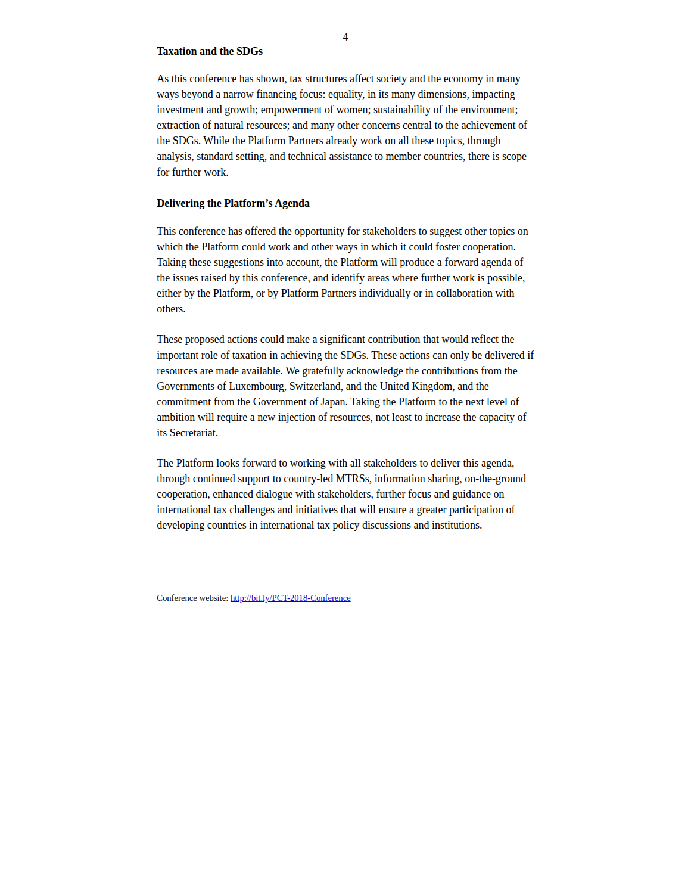4
Taxation and the SDGs
As this conference has shown, tax structures affect society and the economy in many ways beyond a narrow financing focus: equality, in its many dimensions, impacting investment and growth; empowerment of women; sustainability of the environment; extraction of natural resources; and many other concerns central to the achievement of the SDGs. While the Platform Partners already work on all these topics, through analysis, standard setting, and technical assistance to member countries, there is scope for further work.
Delivering the Platform’s Agenda
This conference has offered the opportunity for stakeholders to suggest other topics on which the Platform could work and other ways in which it could foster cooperation. Taking these suggestions into account, the Platform will produce a forward agenda of the issues raised by this conference, and identify areas where further work is possible, either by the Platform, or by Platform Partners individually or in collaboration with others.
These proposed actions could make a significant contribution that would reflect the important role of taxation in achieving the SDGs. These actions can only be delivered if resources are made available. We gratefully acknowledge the contributions from the Governments of Luxembourg, Switzerland, and the United Kingdom, and the commitment from the Government of Japan. Taking the Platform to the next level of ambition will require a new injection of resources, not least to increase the capacity of its Secretariat.
The Platform looks forward to working with all stakeholders to deliver this agenda, through continued support to country-led MTRSs, information sharing, on-the-ground cooperation, enhanced dialogue with stakeholders, further focus and guidance on international tax challenges and initiatives that will ensure a greater participation of developing countries in international tax policy discussions and institutions.
Conference website: http://bit.ly/PCT-2018-Conference